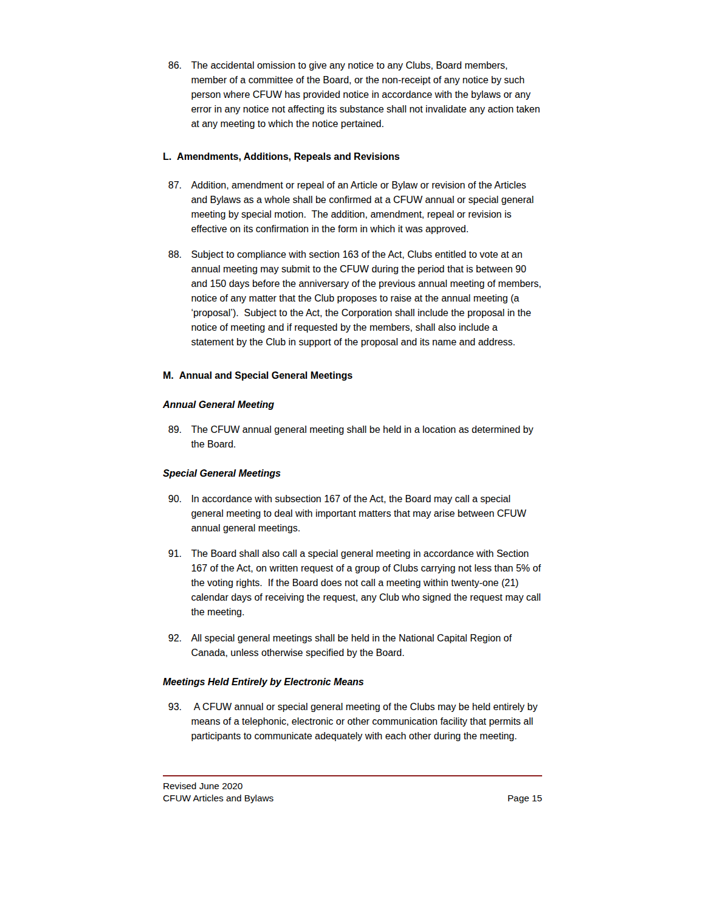86. The accidental omission to give any notice to any Clubs, Board members, member of a committee of the Board, or the non-receipt of any notice by such person where CFUW has provided notice in accordance with the bylaws or any error in any notice not affecting its substance shall not invalidate any action taken at any meeting to which the notice pertained.
L. Amendments, Additions, Repeals and Revisions
87. Addition, amendment or repeal of an Article or Bylaw or revision of the Articles and Bylaws as a whole shall be confirmed at a CFUW annual or special general meeting by special motion. The addition, amendment, repeal or revision is effective on its confirmation in the form in which it was approved.
88. Subject to compliance with section 163 of the Act, Clubs entitled to vote at an annual meeting may submit to the CFUW during the period that is between 90 and 150 days before the anniversary of the previous annual meeting of members, notice of any matter that the Club proposes to raise at the annual meeting (a ‘proposal’). Subject to the Act, the Corporation shall include the proposal in the notice of meeting and if requested by the members, shall also include a statement by the Club in support of the proposal and its name and address.
M. Annual and Special General Meetings
Annual General Meeting
89. The CFUW annual general meeting shall be held in a location as determined by the Board.
Special General Meetings
90. In accordance with subsection 167 of the Act, the Board may call a special general meeting to deal with important matters that may arise between CFUW annual general meetings.
91. The Board shall also call a special general meeting in accordance with Section 167 of the Act, on written request of a group of Clubs carrying not less than 5% of the voting rights. If the Board does not call a meeting within twenty-one (21) calendar days of receiving the request, any Club who signed the request may call the meeting.
92. All special general meetings shall be held in the National Capital Region of Canada, unless otherwise specified by the Board.
Meetings Held Entirely by Electronic Means
93. A CFUW annual or special general meeting of the Clubs may be held entirely by means of a telephonic, electronic or other communication facility that permits all participants to communicate adequately with each other during the meeting.
Revised June 2020 CFUW Articles and Bylaws Page 15